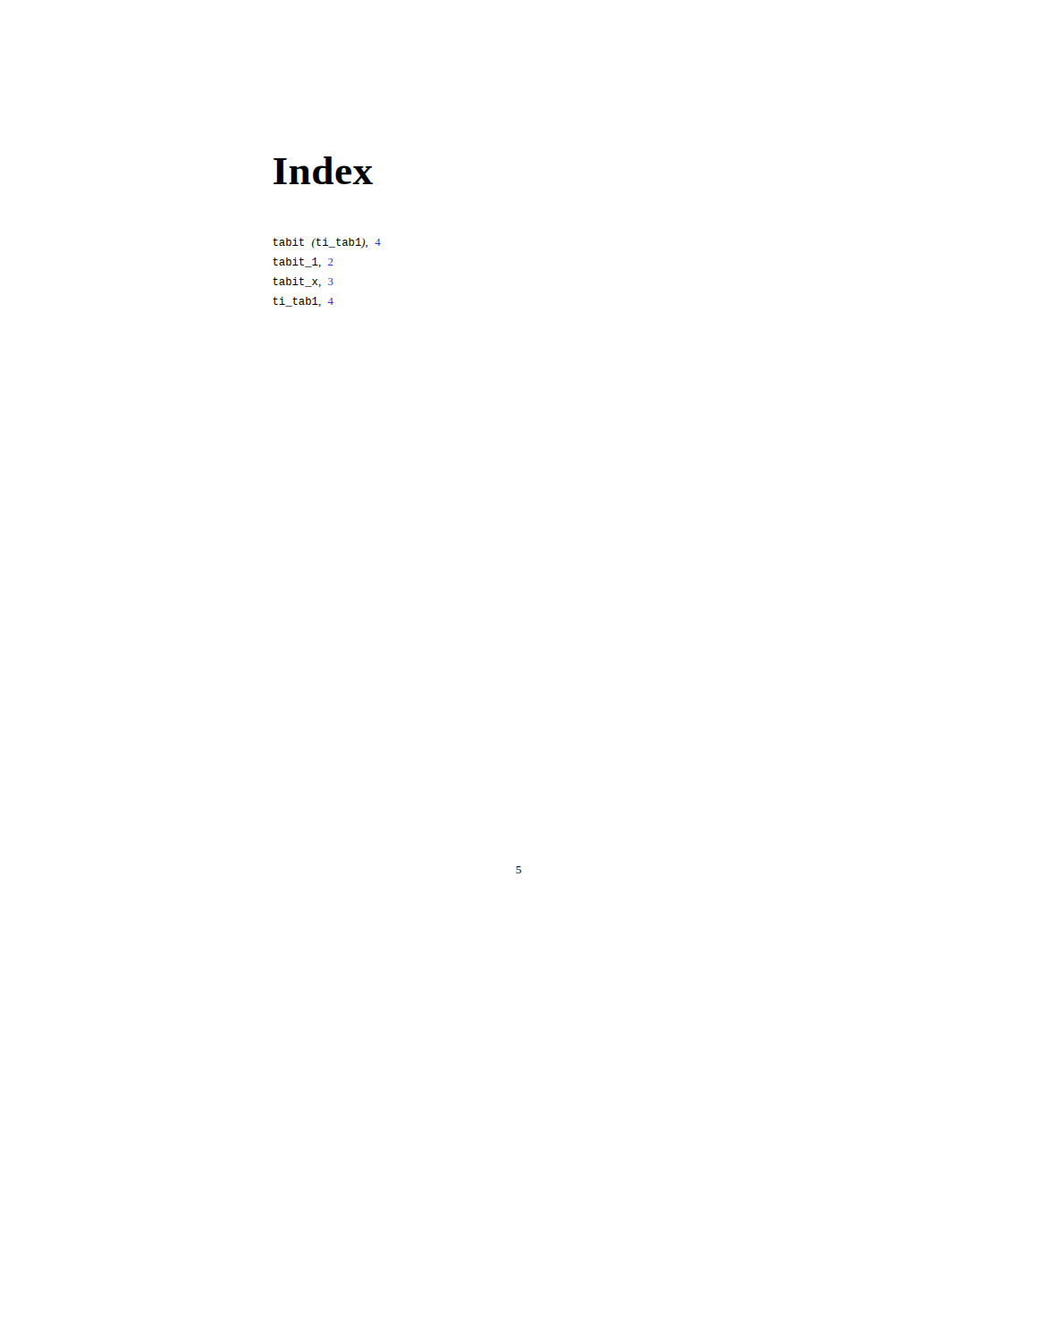Index
tabit (ti_tab1), 4
tabit_1, 2
tabit_x, 3
ti_tab1, 4
5